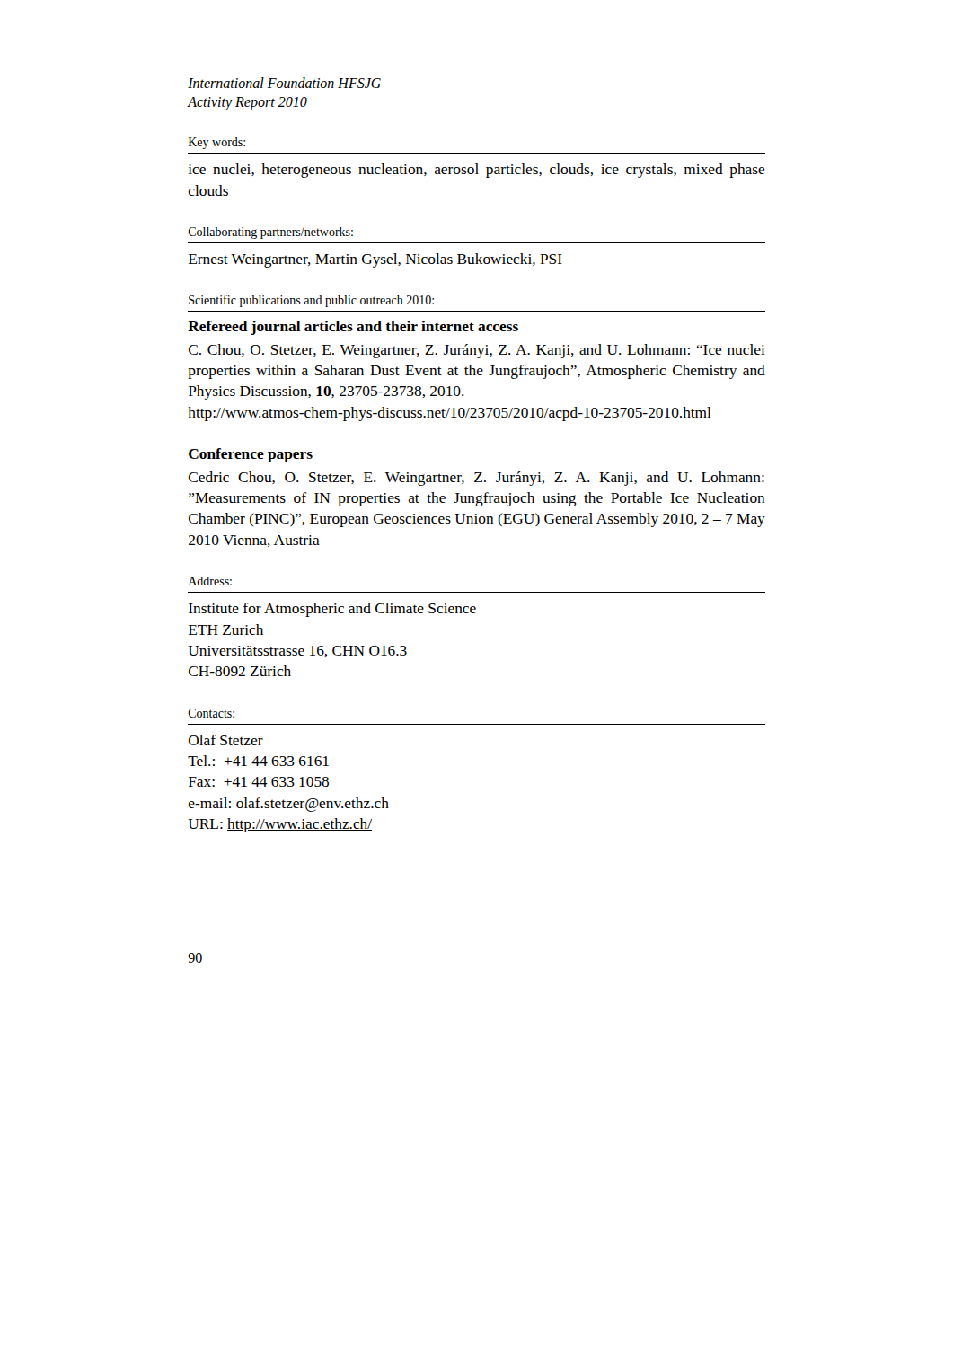International Foundation HFSJG
Activity Report 2010
Key words:
ice nuclei, heterogeneous nucleation, aerosol particles, clouds, ice crystals, mixed phase clouds
Collaborating partners/networks:
Ernest Weingartner, Martin Gysel, Nicolas Bukowiecki, PSI
Scientific publications and public outreach 2010:
Refereed journal articles and their internet access
C. Chou, O. Stetzer, E. Weingartner, Z. Jurányi, Z. A. Kanji, and U. Lohmann: “Ice nuclei properties within a Saharan Dust Event at the Jungfraujoch”, Atmospheric Chemistry and Physics Discussion, 10, 23705-23738, 2010.
http://www.atmos-chem-phys-discuss.net/10/23705/2010/acpd-10-23705-2010.html
Conference papers
Cedric Chou, O. Stetzer, E. Weingartner, Z. Jurányi, Z. A. Kanji, and U. Lohmann: ”Measurements of IN properties at the Jungfraujoch using the Portable Ice Nucleation Chamber (PINC)”, European Geosciences Union (EGU) General Assembly 2010, 2 – 7 May 2010 Vienna, Austria
Address:
Institute for Atmospheric and Climate Science
ETH Zurich
Universitätsstrasse 16, CHN O16.3
CH-8092 Zürich
Contacts:
Olaf Stetzer
Tel.: +41 44 633 6161
Fax: +41 44 633 1058
e-mail: olaf.stetzer@env.ethz.ch
URL: http://www.iac.ethz.ch/
90